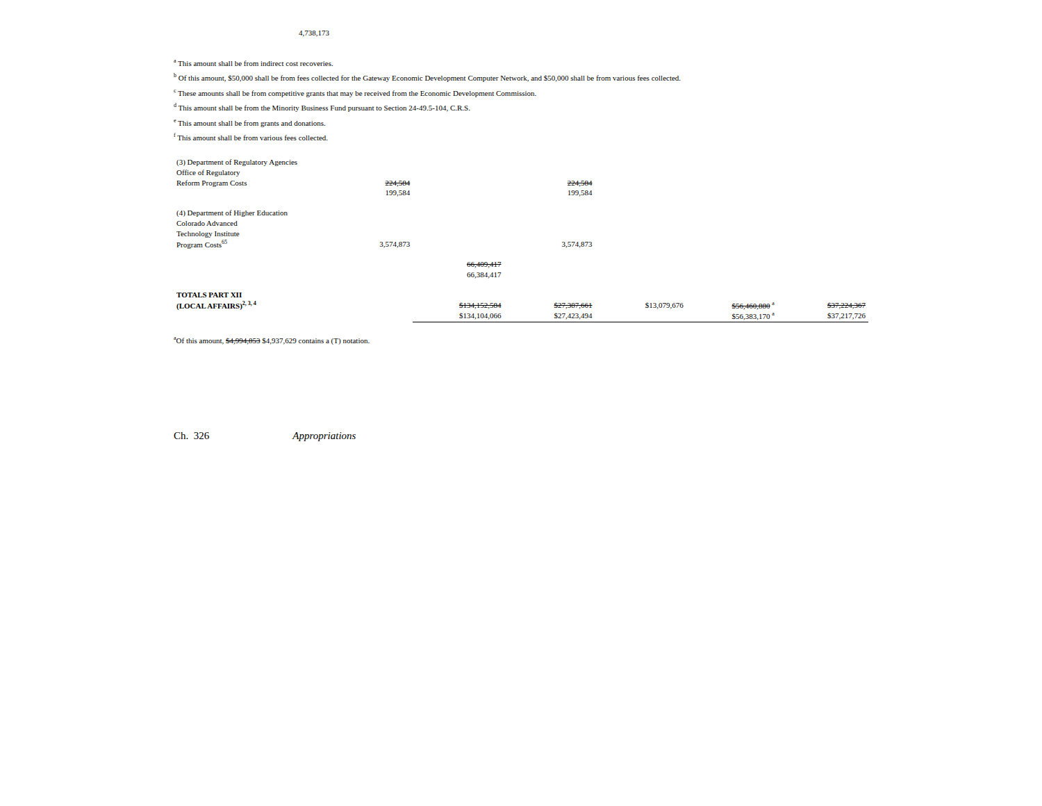4,738,173
a This amount shall be from indirect cost recoveries.
b Of this amount, $50,000 shall be from fees collected for the Gateway Economic Development Computer Network, and $50,000 shall be from various fees collected.
c These amounts shall be from competitive grants that may be received from the Economic Development Commission.
d This amount shall be from the Minority Business Fund pursuant to Section 24-49.5-104, C.R.S.
e This amount shall be from grants and donations.
f This amount shall be from various fees collected.
| (3) Department of Regulatory Agencies | | | | | | |
| Office of Regulatory | | | | | | |
| Reform Program Costs | 224,584 | | 224,584 | | | |
| | 199,584 | | 199,584 | | | |
| (4) Department of Higher Education | | | | | | |
| Colorado Advanced | | | | | | |
| Technology Institute | | | | | | |
| Program Costs 65 | 3,574,873 | | 3,574,873 | | | |
| | | 66,409,417 | | | | |
| | | 66,384,417 | | | | |
| TOTALS PART XII | | | | | | |
| (LOCAL AFFAIRS) 2, 3, 4 | | $134,152,584 | $27,387,661 | $13,079,676 | $56,460,880 a | $37,224,367 |
| | | $134,104,066 | $27,423,494 | | $56,383,170 a | $37,217,726 |
aOf this amount, $4,994,853 $4,937,629 contains a (T) notation.
Ch. 326
Appropriations